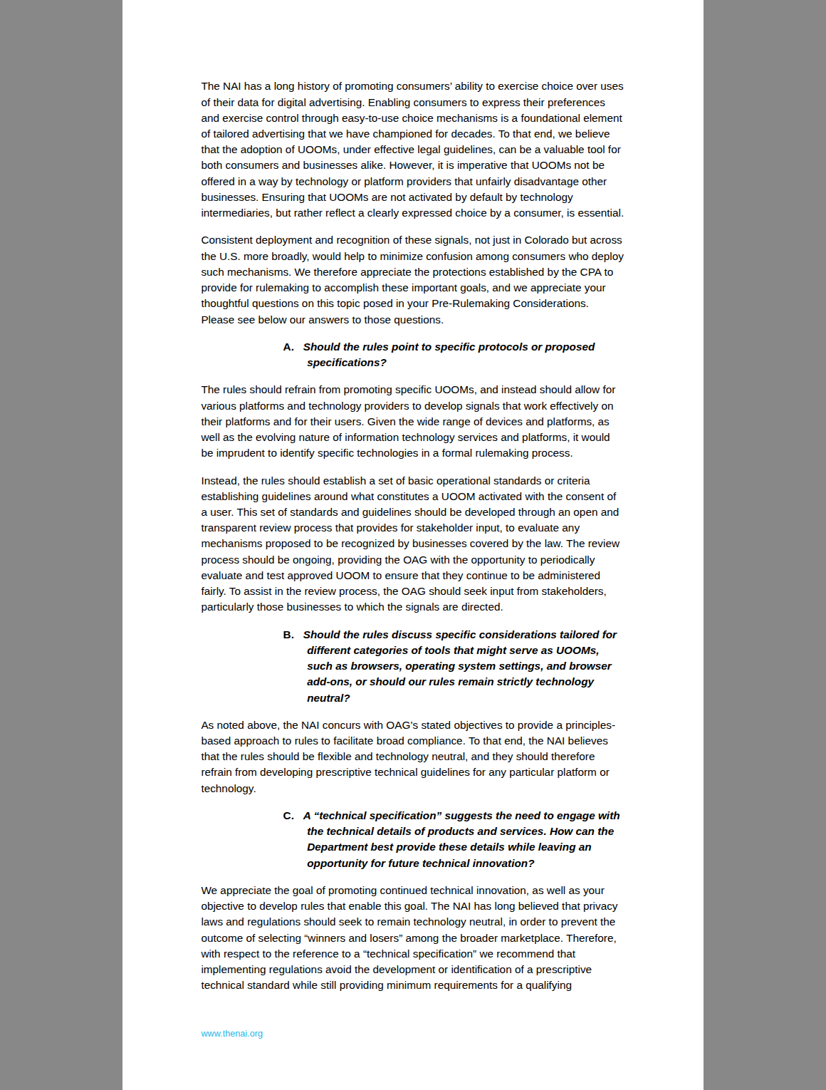The NAI has a long history of promoting consumers’ ability to exercise choice over uses of their data for digital advertising. Enabling consumers to express their preferences and exercise control through easy-to-use choice mechanisms is a foundational element of tailored advertising that we have championed for decades. To that end, we believe that the adoption of UOOMs, under effective legal guidelines, can be a valuable tool for both consumers and businesses alike. However, it is imperative that UOOMs not be offered in a way by technology or platform providers that unfairly disadvantage other businesses. Ensuring that UOOMs are not activated by default by technology intermediaries, but rather reflect a clearly expressed choice by a consumer, is essential.
Consistent deployment and recognition of these signals, not just in Colorado but across the U.S. more broadly, would help to minimize confusion among consumers who deploy such mechanisms. We therefore appreciate the protections established by the CPA to provide for rulemaking to accomplish these important goals, and we appreciate your thoughtful questions on this topic posed in your Pre-Rulemaking Considerations. Please see below our answers to those questions.
A. Should the rules point to specific protocols or proposed specifications?
The rules should refrain from promoting specific UOOMs, and instead should allow for various platforms and technology providers to develop signals that work effectively on their platforms and for their users. Given the wide range of devices and platforms, as well as the evolving nature of information technology services and platforms, it would be imprudent to identify specific technologies in a formal rulemaking process.
Instead, the rules should establish a set of basic operational standards or criteria establishing guidelines around what constitutes a UOOM activated with the consent of a user. This set of standards and guidelines should be developed through an open and transparent review process that provides for stakeholder input, to evaluate any mechanisms proposed to be recognized by businesses covered by the law. The review process should be ongoing, providing the OAG with the opportunity to periodically evaluate and test approved UOOM to ensure that they continue to be administered fairly. To assist in the review process, the OAG should seek input from stakeholders, particularly those businesses to which the signals are directed.
B. Should the rules discuss specific considerations tailored for different categories of tools that might serve as UOOMs, such as browsers, operating system settings, and browser add-ons, or should our rules remain strictly technology neutral?
As noted above, the NAI concurs with OAG’s stated objectives to provide a principles-based approach to rules to facilitate broad compliance. To that end, the NAI believes that the rules should be flexible and technology neutral, and they should therefore refrain from developing prescriptive technical guidelines for any particular platform or technology.
C. A “technical specification” suggests the need to engage with the technical details of products and services. How can the Department best provide these details while leaving an opportunity for future technical innovation?
We appreciate the goal of promoting continued technical innovation, as well as your objective to develop rules that enable this goal. The NAI has long believed that privacy laws and regulations should seek to remain technology neutral, in order to prevent the outcome of selecting “winners and losers” among the broader marketplace. Therefore, with respect to the reference to a “technical specification” we recommend that implementing regulations avoid the development or identification of a prescriptive technical standard while still providing minimum requirements for a qualifying
www.thenai.org